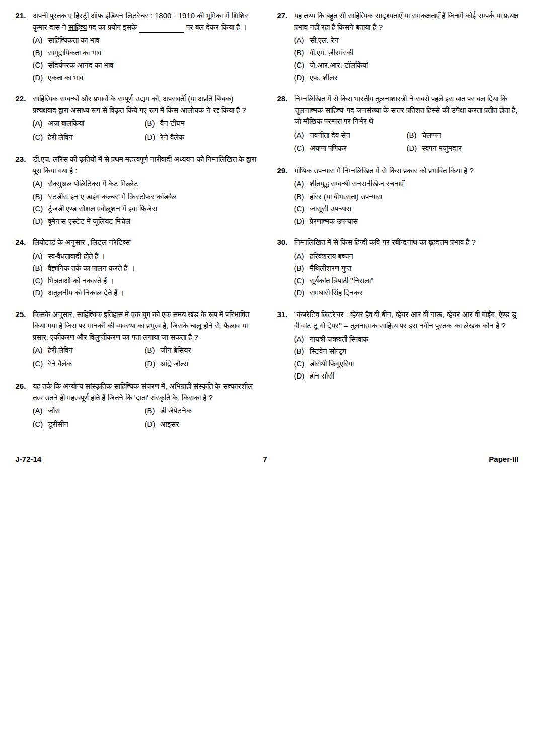21.
अपनी पुस्तक ए हिस्ट्री ऑफ इंडियन लिटरेचर : 1800 - 1910 की भूमिका में शिशिर कुमार दास ने साहित्य पद का प्रयोग इसके पर बल देकर किया है ।
(A) साहित्यिकता का भाव
(B) सामुदायिकता का भाव
(C) सौंदर्यपरक आनंद का भाव
(D) एकता का भाव
22.
साहित्यिक सम्बन्धों और प्रभावों के सम्पूर्ण उद्यम को, अपरावर्ती (या अप्रति बिम्बक) प्रत्यक्षवाद द्वारा असाध्य रूप से विकृत किये गए रूप में किस आलोचक ने रद्द किया है ?
(A) अन्ना बालकियां
(B) वैन टीघम
(C) हेरी लेविन
(D) रेने वैलेक
23.
डी.एच. लॉरेंस की कृतियों में से प्रथम महत्त्वपूर्ण नारीवादी अध्ययन को निम्नलिखित के द्वारा पूरा किया गया है :
(A) सैक्सुअल पोलिटिक्स में केट मिल्लेट
(B)'स्टडीस इन ए डाइंग कल्चर' में क्रिस्टोफर कॉडवैल
(C) ट्रैजडी एण्ड सोशल एवोलूशन में इवा फिजेस
(D) वूमेन'स एस्टेट में जूलियट मिचेल
24.
लियोटार्ड के अनुसार ,'लिट्ल नरेटिव्स'
(A) स्व-वैधतावादी होते हैं ।
(B) वैज्ञानिक तर्क का पालन करते हैं ।
(C) भिन्नताओं को नकारते हैं ।
(D) अतुलनीय को निकाल देते हैं ।
25.
किसके अनुसार, साहित्यिक इतिहास में एक युग को एक समय खंड के रूप में परिभाषित किया गया है जिस पर मानकों की व्यवस्था का प्रभुत्व है, जिसके चालू होने से, फैलाव या प्रसार, एकीकरण और विलुप्तीकरण का पता लगाया जा सकता है ?
(A) हेरी लेविन
(B) जीन ब्रेसियर
(C) रेने वैलेक
(D) आंद्रे जौल्स
26.
यह तर्क कि अन्योन्य सांस्कृतिक साहित्यिक संचरण में, अभिग्राही संस्कृति के सत्कारशील तत्व उतने ही महत्वपूर्ण होते हैं जितने कि 'दाता' संस्कृति के, किसका है ?
(A) जौस
(B) डी जेपेटनेक
(C) डूरीसीन
(D) आइसर
27.
यह तथ्य कि बहुत सी साहित्यिक सादृश्यताएँ या समकक्षताएँ हैं जिनमें कोई सम्पर्क या प्रत्यक्ष प्रभाव नहीं रहा है किसने बताया है ?
(A) सी.एल. रेन
(B) वी.एम. ज़ीरमंस्की
(C) जे.आर.आर. टॉलकियां
(D) एफ. शीलर
28.
निम्नलिखित में से किस भारतीय तुलनाशास्त्री ने सबसे पहले इस बात पर बल दिया कि 'तुलनात्मक साहित्य' पद जनसंख्या के सत्तर प्रतिशत हिस्से की उपेक्षा करता प्रतीत होता है, जो मौखिक परम्परा पर निर्भर थे
(A) नवनीता देव सेन
(B) चेलप्पन
(C) अयप्पा पणिकर
(D) स्वपन मजुमदार
29.
गॉथिक उपन्यास में निम्नलिखित में से किस प्रकार को प्रभावित किया है ?
(A) शीतयुद्ध सम्बन्धी सनसनीखेज रचनाएँ
(B) हॉरर (या बीभत्सता) उपन्यास
(C) जासूसी उपन्यास
(D) प्रेरणात्मक उपन्यास
30.
निम्नलिखित में से किस हिन्दी कवि पर रबीन्द्रनाथ का बृहदत्तम प्रभाव है ?
(A) हरिवंशराय बच्चन
(B) मैथिलीशरण गुप्त
(C) सूर्यकांत त्रिपाठी ''निराला''
(D) रामधारी सिंह दिनकर
31.
''कंपरेटिव लिटरेचर : व्हेयर हैव वी बीन, व्हेयर आर वी नाऊ, व्हेयर आर वी गोईंग, ऐण्ड डू वी वांट टू गो देयर'' – तुलनात्मक साहित्य पर इस नवीन पुस्तक का लेखक कौन है ?
(A) गायत्री चक्रवर्ती स्पिवाक
(B) स्टिवेन सोन्ड्रप
(C) डोरोथी फिगुएरिया
(D) हॉन सौसी
J-72-14
7
Paper-III